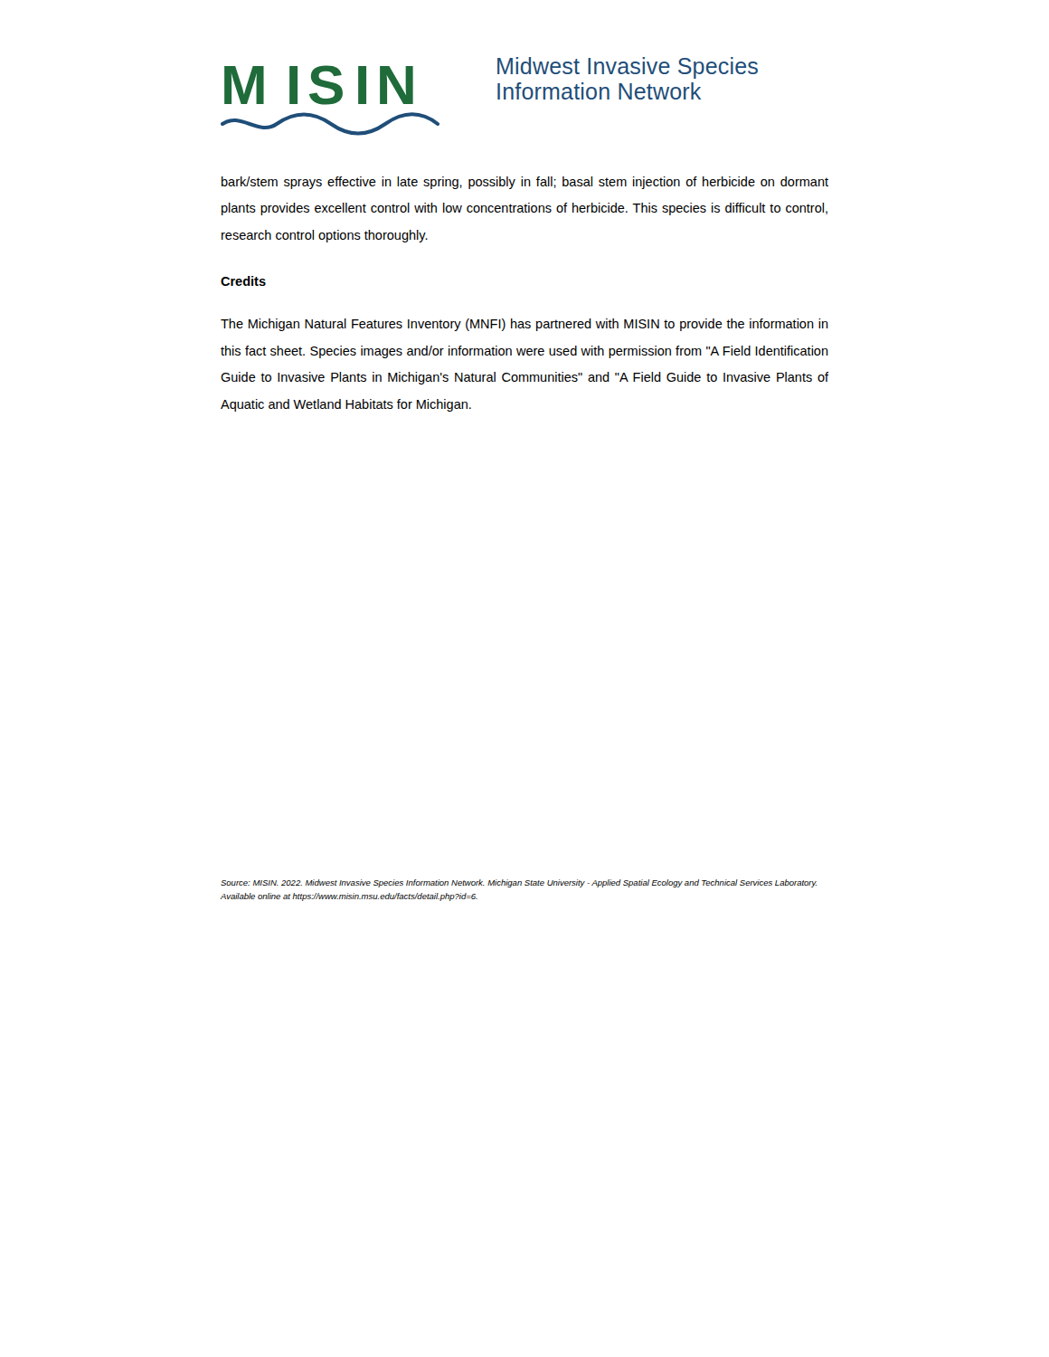M I S I N
Midwest Invasive Species
Information Network
bark/stem sprays effective in late spring, possibly in fall; basal stem injection of herbicide on dormant plants provides excellent control with low concentrations of herbicide. This species is difficult to control, research control options thoroughly.
Credits
The Michigan Natural Features Inventory (MNFI) has partnered with MISIN to provide the information in this fact sheet. Species images and/or information were used with permission from "A Field Identification Guide to Invasive Plants in Michigan's Natural Communities" and "A Field Guide to Invasive Plants of Aquatic and Wetland Habitats for Michigan.
Source: MISIN. 2022. Midwest Invasive Species Information Network. Michigan State University - Applied Spatial Ecology and Technical Services Laboratory. Available online at https://www.misin.msu.edu/facts/detail.php?id=6.